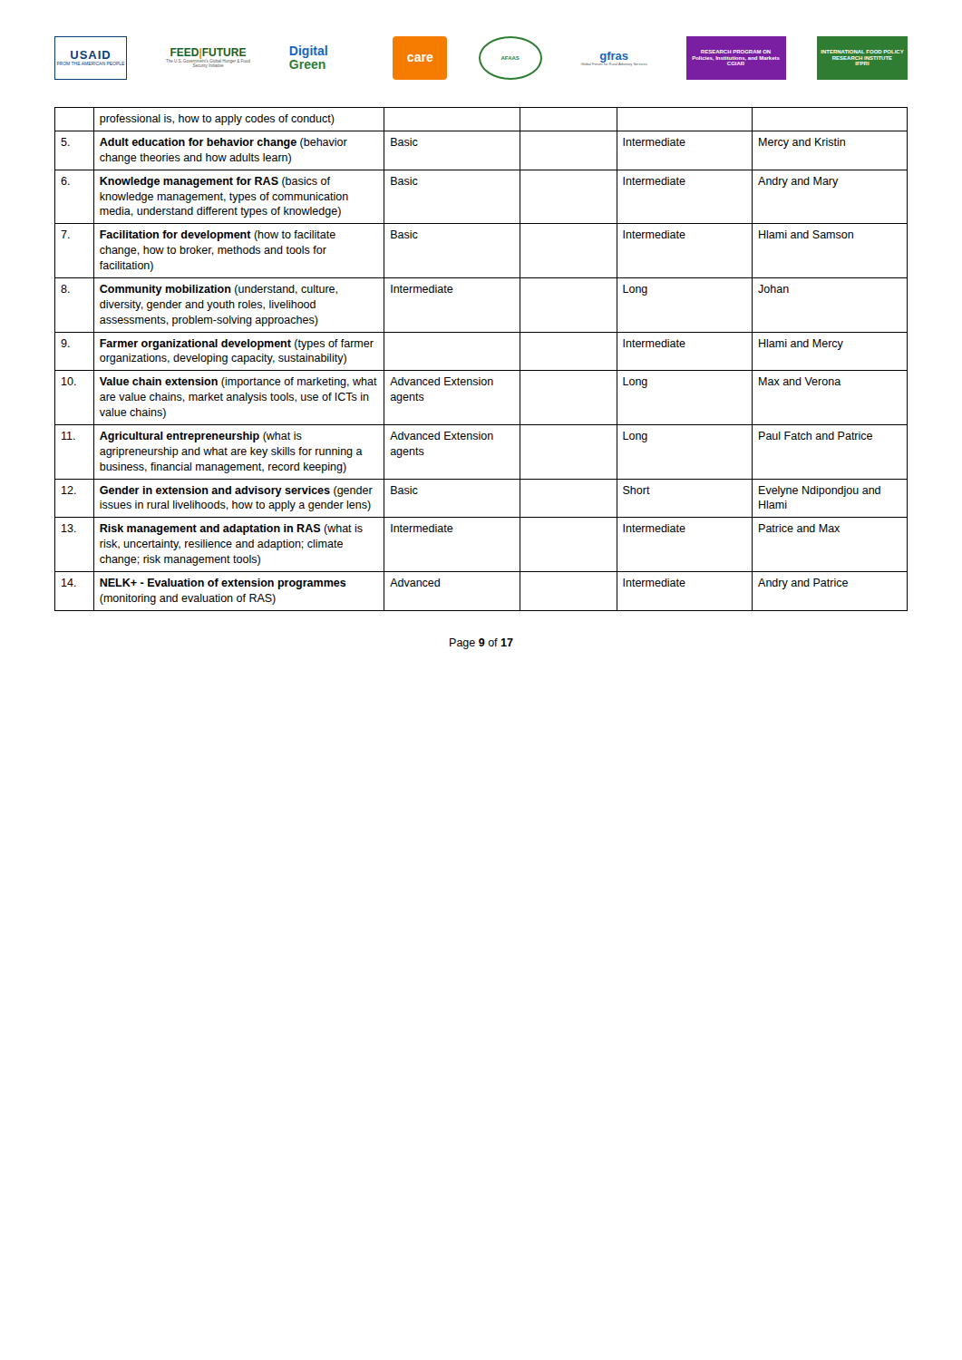USAID
FROM THE AMERICAN PEOPLE
FEED|FUTURE
The U.S. Government's Global Hunger & Food Security Initiative
Digital
Green
care
AFAAS
gfras
Global Forum for Rural Advisory Services
RESEARCH PROGRAM ON
Policies, Institutions, and Markets
CGIAR
INTERNATIONAL FOOD POLICY RESEARCH INSTITUTE
IFPRI
| | professional is, how to apply codes of conduct) | | | | |
| 5. | Adult education for behavior change (behavior change theories and how adults learn) | Basic | | Intermediate | Mercy and Kristin |
| 6. | Knowledge management for RAS (basics of knowledge management, types of communication media, understand different types of knowledge) | Basic | | Intermediate | Andry and Mary |
| 7. | Facilitation for development (how to facilitate change, how to broker, methods and tools for facilitation) | Basic | | Intermediate | Hlami and Samson |
| 8. | Community mobilization (understand, culture, diversity, gender and youth roles, livelihood assessments, problem-solving approaches) | Intermediate | | Long | Johan |
| 9. | Farmer organizational development (types of farmer organizations, developing capacity, sustainability) | | | Intermediate | Hlami and Mercy |
| 10. | Value chain extension (importance of marketing, what are value chains, market analysis tools, use of ICTs in value chains) | Advanced Extension agents | | Long | Max and Verona |
| 11. | Agricultural entrepreneurship (what is agripreneurship and what are key skills for running a business, financial management, record keeping) | Advanced Extension agents | | Long | Paul Fatch and Patrice |
| 12. | Gender in extension and advisory services (gender issues in rural livelihoods, how to apply a gender lens) | Basic | | Short | Evelyne Ndipondjou and Hlami |
| 13. | Risk management and adaptation in RAS (what is risk, uncertainty, resilience and adaption; climate change; risk management tools) | Intermediate | | Intermediate | Patrice and Max |
| 14. | NELK+ - Evaluation of extension programmes (monitoring and evaluation of RAS) | Advanced | | Intermediate | Andry and Patrice |
Page 9 of 17